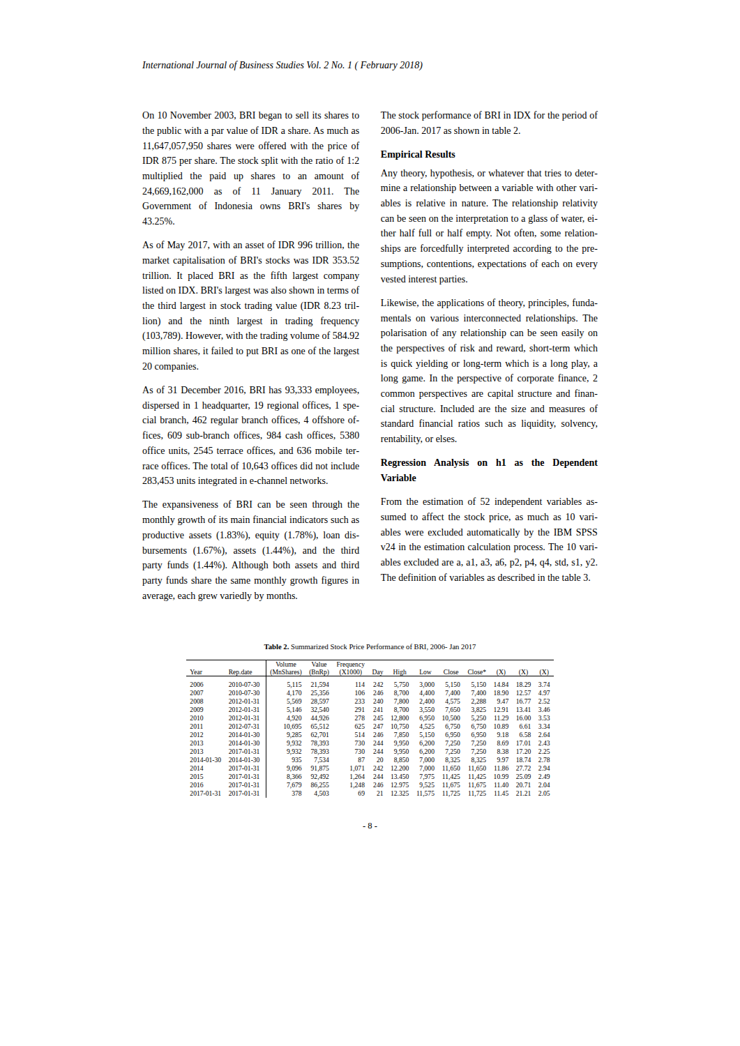International Journal of Business Studies Vol. 2 No. 1 ( February 2018)
On 10 November 2003, BRI began to sell its shares to the public with a par value of IDR a share. As much as 11,647,057,950 shares were offered with the price of IDR 875 per share. The stock split with the ratio of 1:2 multiplied the paid up shares to an amount of 24,669,162,000 as of 11 January 2011. The Government of Indonesia owns BRI's shares by 43.25%.
As of May 2017, with an asset of IDR 996 trillion, the market capitalisation of BRI's stocks was IDR 353.52 trillion. It placed BRI as the fifth largest company listed on IDX. BRI's largest was also shown in terms of the third largest in stock trading value (IDR 8.23 trillion) and the ninth largest in trading frequency (103,789). However, with the trading volume of 584.92 million shares, it failed to put BRI as one of the largest 20 companies.
As of 31 December 2016, BRI has 93,333 employees, dispersed in 1 headquarter, 19 regional offices, 1 special branch, 462 regular branch offices, 4 offshore offices, 609 sub-branch offices, 984 cash offices, 5380 office units, 2545 terrace offices, and 636 mobile terrace offices. The total of 10,643 offices did not include 283,453 units integrated in e-channel networks.
The expansiveness of BRI can be seen through the monthly growth of its main financial indicators such as productive assets (1.83%), equity (1.78%), loan disbursements (1.67%), assets (1.44%), and the third party funds (1.44%). Although both assets and third party funds share the same monthly growth figures in average, each grew variedly by months.
The stock performance of BRI in IDX for the period of 2006-Jan. 2017 as shown in table 2.
Empirical Results
Any theory, hypothesis, or whatever that tries to determine a relationship between a variable with other variables is relative in nature. The relationship relativity can be seen on the interpretation to a glass of water, either half full or half empty. Not often, some relationships are forcedfully interpreted according to the presumptions, contentions, expectations of each on every vested interest parties.
Likewise, the applications of theory, principles, fundamentals on various interconnected relationships. The polarisation of any relationship can be seen easily on the perspectives of risk and reward, short-term which is quick yielding or long-term which is a long play, a long game. In the perspective of corporate finance, 2 common perspectives are capital structure and financial structure. Included are the size and measures of standard financial ratios such as liquidity, solvency, rentability, or elses.
Regression Analysis on h1 as the Dependent Variable
From the estimation of 52 independent variables assumed to affect the stock price, as much as 10 variables were excluded automatically by the IBM SPSS v24 in the estimation calculation process. The 10 variables excluded are a, a1, a3, a6, p2, p4, q4, std, s1, y2. The definition of variables as described in the table 3.
Table 2. Summarized Stock Price Performance of BRI, 2006- Jan 2017
| | | Volume | Value | Frequency | | | | | | | | |
| --- | --- | --- | --- | --- | --- | --- | --- | --- | --- | --- | --- | --- |
| Year | Rep.date | (MnShares) | (BnRp) | (X1000) | Day | High | Low | Close | Close* | (X) | (X) | (X) |
| 2006 | 2010-07-30 | 5,115 | 21,594 | 114 | 242 | 5,750 | 3,000 | 5,150 | 5,150 | 14.84 | 18.29 | 3.74 |
| 2007 | 2010-07-30 | 4,170 | 25,356 | 106 | 246 | 8,700 | 4,400 | 7,400 | 7,400 | 18.90 | 12.57 | 4.97 |
| 2008 | 2012-01-31 | 5,569 | 28,597 | 233 | 240 | 7,800 | 2,400 | 4,575 | 2,288 | 9.47 | 16.77 | 2.52 |
| 2009 | 2012-01-31 | 5,146 | 32,540 | 291 | 241 | 8,700 | 3,550 | 7,650 | 3,825 | 12.91 | 13.41 | 3.46 |
| 2010 | 2012-01-31 | 4,920 | 44,926 | 278 | 245 | 12,800 | 6,950 | 10,500 | 5,250 | 11.29 | 16.00 | 3.53 |
| 2011 | 2012-07-31 | 10,695 | 65,512 | 625 | 247 | 10,750 | 4,525 | 6,750 | 6,750 | 10.89 | 6.61 | 3.34 |
| 2012 | 2014-01-30 | 9,285 | 62,701 | 514 | 246 | 7,850 | 5,150 | 6,950 | 6,950 | 9.18 | 6.58 | 2.64 |
| 2013 | 2014-01-30 | 9,932 | 78,393 | 730 | 244 | 9,950 | 6,200 | 7,250 | 7,250 | 8.69 | 17.01 | 2.43 |
| 2013 | 2017-01-31 | 9,932 | 78,393 | 730 | 244 | 9,950 | 6,200 | 7,250 | 7,250 | 8.38 | 17.20 | 2.25 |
| 2014-01-30 | 2014-01-30 | 935 | 7,534 | 87 | 20 | 8,850 | 7,000 | 8,325 | 8,325 | 9.97 | 18.74 | 2.78 |
| 2014 | 2017-01-31 | 9,096 | 91,875 | 1,071 | 242 | 12.200 | 7,000 | 11,650 | 11,650 | 11.86 | 27.72 | 2.94 |
| 2015 | 2017-01-31 | 8,366 | 92,492 | 1,264 | 244 | 13.450 | 7,975 | 11,425 | 11,425 | 10.99 | 25.09 | 2.49 |
| 2016 | 2017-01-31 | 7,679 | 86,255 | 1,248 | 246 | 12.975 | 9,525 | 11,675 | 11,675 | 11.40 | 20.71 | 2.04 |
| 2017-01-31 | 2017-01-31 | 378 | 4,503 | 69 | 21 | 12.325 | 11,575 | 11,725 | 11,725 | 11.45 | 21.21 | 2.05 |
- 8 -